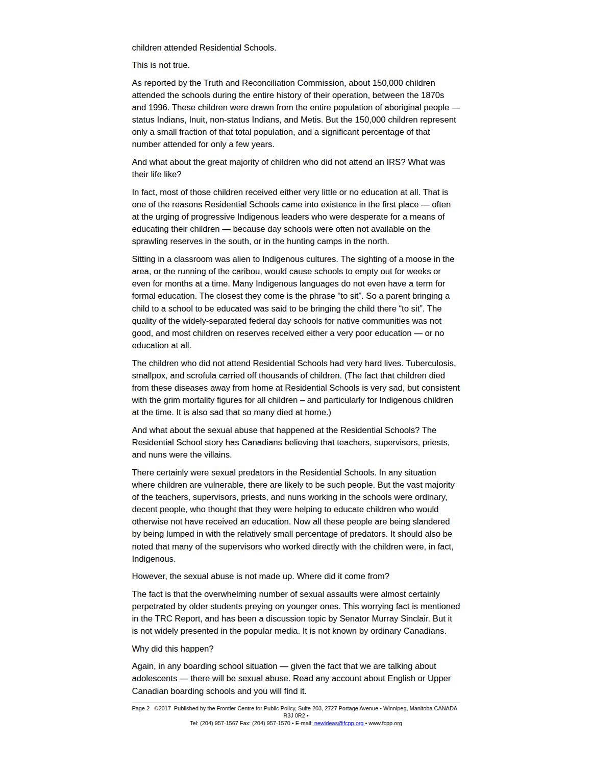children attended Residential Schools.
This is not true.
As reported by the Truth and Reconciliation Commission, about 150,000 children attended the schools during the entire history of their operation, between the 1870s and 1996. These children were drawn from the entire population of aboriginal people — status Indians, Inuit, non-status Indians, and Metis. But the 150,000 children represent only a small fraction of that total population, and a significant percentage of that number attended for only a few years.
And what about the great majority of children who did not attend an IRS? What was their life like?
In fact, most of those children received either very little or no education at all. That is one of the reasons Residential Schools came into existence in the first place — often at the urging of progressive Indigenous leaders who were desperate for a means of educating their children — because day schools were often not available on the sprawling reserves in the south, or in the hunting camps in the north.
Sitting in a classroom was alien to Indigenous cultures. The sighting of a moose in the area, or the running of the caribou, would cause schools to empty out for weeks or even for months at a time. Many Indigenous languages do not even have a term for formal education. The closest they come is the phrase “to sit”. So a parent bringing a child to a school to be educated was said to be bringing the child there “to sit”. The quality of the widely-separated federal day schools for native communities was not good, and most children on reserves received either a very poor education — or no education at all.
The children who did not attend Residential Schools had very hard lives. Tuberculosis, smallpox, and scrofula carried off thousands of children. (The fact that children died from these diseases away from home at Residential Schools is very sad, but consistent with the grim mortality figures for all children – and particularly for Indigenous children at the time. It is also sad that so many died at home.)
And what about the sexual abuse that happened at the Residential Schools? The Residential School story has Canadians believing that teachers, supervisors, priests, and nuns were the villains.
There certainly were sexual predators in the Residential Schools. In any situation where children are vulnerable, there are likely to be such people. But the vast majority of the teachers, supervisors, priests, and nuns working in the schools were ordinary, decent people, who thought that they were helping to educate children who would otherwise not have received an education. Now all these people are being slandered by being lumped in with the relatively small percentage of predators. It should also be noted that many of the supervisors who worked directly with the children were, in fact, Indigenous.
However, the sexual abuse is not made up. Where did it come from?
The fact is that the overwhelming number of sexual assaults were almost certainly perpetrated by older students preying on younger ones. This worrying fact is mentioned in the TRC Report, and has been a discussion topic by Senator Murray Sinclair. But it is not widely presented in the popular media. It is not known by ordinary Canadians.
Why did this happen?
Again, in any boarding school situation — given the fact that we are talking about adolescents — there will be sexual abuse. Read any account about English or Upper Canadian boarding schools and you will find it.
Page 2©2017 Published by the Frontier Centre for Public Policy, Suite 203, 2727 Portage Avenue • Winnipeg, Manitoba CANADA R3J 0R2 • Tel: (204) 957-1567 Fax: (204) 957-1570 • E-mail: newideas@fcpp.org • www.fcpp.org